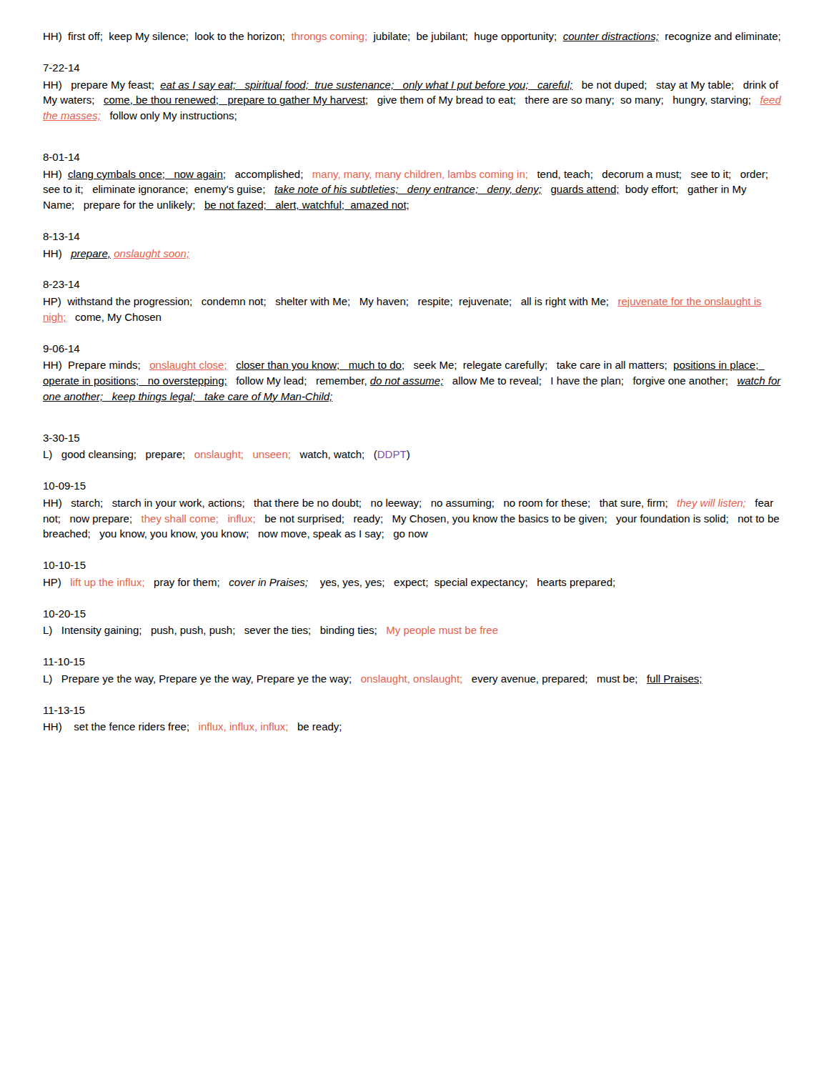HH) first off; keep My silence; look to the horizon; throngs coming; jubilate; be jubilant; huge opportunity; counter distractions; recognize and eliminate;
7-22-14
HH) prepare My feast; eat as I say eat; spiritual food; true sustenance; only what I put before you; careful; be not duped; stay at My table; drink of My waters; come, be thou renewed; prepare to gather My harvest; give them of My bread to eat; there are so many; so many; hungry, starving; feed the masses; follow only My instructions;
8-01-14
HH) clang cymbals once; now again; accomplished; many, many, many children, lambs coming in; tend, teach; decorum a must; see to it; order; see to it; eliminate ignorance; enemy's guise; take note of his subtleties; deny entrance; deny, deny; guards attend; body effort; gather in My Name; prepare for the unlikely; be not fazed; alert, watchful; amazed not;
8-13-14
HH) prepare, onslaught soon;
8-23-14
HP) withstand the progression; condemn not; shelter with Me; My haven; respite; rejuvenate; all is right with Me; rejuvenate for the onslaught is nigh; come, My Chosen
9-06-14
HH) Prepare minds; onslaught close; closer than you know; much to do; seek Me; relegate carefully; take care in all matters; positions in place; operate in positions; no overstepping; follow My lead; remember, do not assume; allow Me to reveal; I have the plan; forgive one another; watch for one another; keep things legal; take care of My Man-Child;
3-30-15
L) good cleansing; prepare; onslaught; unseen; watch, watch; (DDPT)
10-09-15
HH) starch; starch in your work, actions; that there be no doubt; no leeway; no assuming; no room for these; that sure, firm; they will listen; fear not; now prepare; they shall come; influx; be not surprised; ready; My Chosen, you know the basics to be given; your foundation is solid; not to be breached; you know, you know, you know; now move, speak as I say; go now
10-10-15
HP) lift up the influx; pray for them; cover in Praises; yes, yes, yes; expect; special expectancy; hearts prepared;
10-20-15
L) Intensity gaining; push, push, push; sever the ties; binding ties; My people must be free
11-10-15
L) Prepare ye the way, Prepare ye the way, Prepare ye the way; onslaught, onslaught; every avenue, prepared; must be; full Praises;
11-13-15
HH) set the fence riders free; influx, influx, influx; be ready;